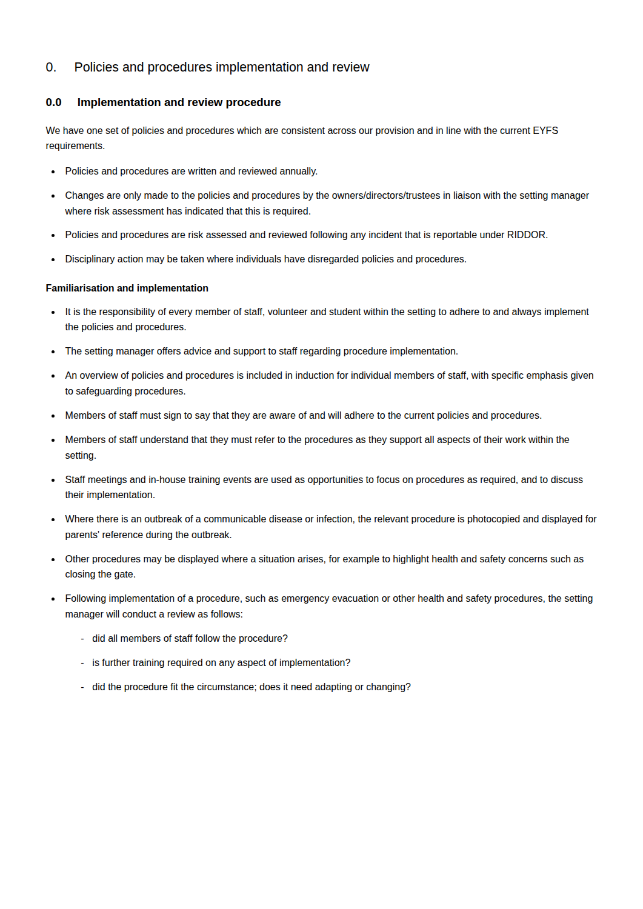0. Policies and procedures implementation and review
0.0 Implementation and review procedure
We have one set of policies and procedures which are consistent across our provision and in line with the current EYFS requirements.
Policies and procedures are written and reviewed annually.
Changes are only made to the policies and procedures by the owners/directors/trustees in liaison with the setting manager where risk assessment has indicated that this is required.
Policies and procedures are risk assessed and reviewed following any incident that is reportable under RIDDOR.
Disciplinary action may be taken where individuals have disregarded policies and procedures.
Familiarisation and implementation
It is the responsibility of every member of staff, volunteer and student within the setting to adhere to and always implement the policies and procedures.
The setting manager offers advice and support to staff regarding procedure implementation.
An overview of policies and procedures is included in induction for individual members of staff, with specific emphasis given to safeguarding procedures.
Members of staff must sign to say that they are aware of and will adhere to the current policies and procedures.
Members of staff understand that they must refer to the procedures as they support all aspects of their work within the setting.
Staff meetings and in-house training events are used as opportunities to focus on procedures as required, and to discuss their implementation.
Where there is an outbreak of a communicable disease or infection, the relevant procedure is photocopied and displayed for parents' reference during the outbreak.
Other procedures may be displayed where a situation arises, for example to highlight health and safety concerns such as closing the gate.
Following implementation of a procedure, such as emergency evacuation or other health and safety procedures, the setting manager will conduct a review as follows:
did all members of staff follow the procedure?
is further training required on any aspect of implementation?
did the procedure fit the circumstance; does it need adapting or changing?